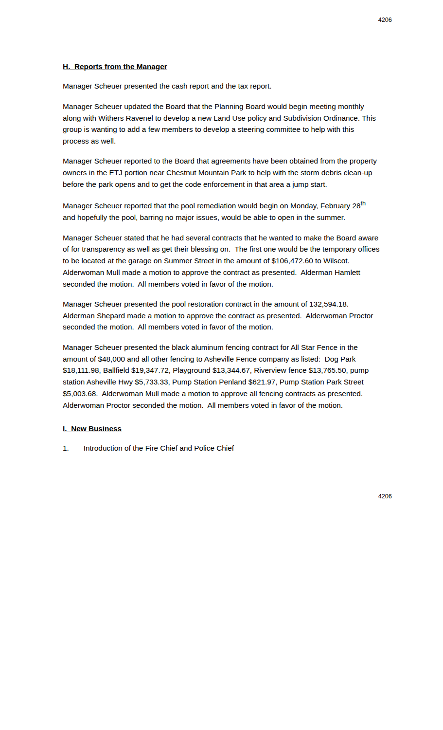4206
H. Reports from the Manager
Manager Scheuer presented the cash report and the tax report.
Manager Scheuer updated the Board that the Planning Board would begin meeting monthly along with Withers Ravenel to develop a new Land Use policy and Subdivision Ordinance. This group is wanting to add a few members to develop a steering committee to help with this process as well.
Manager Scheuer reported to the Board that agreements have been obtained from the property owners in the ETJ portion near Chestnut Mountain Park to help with the storm debris clean-up before the park opens and to get the code enforcement in that area a jump start.
Manager Scheuer reported that the pool remediation would begin on Monday, February 28th and hopefully the pool, barring no major issues, would be able to open in the summer.
Manager Scheuer stated that he had several contracts that he wanted to make the Board aware of for transparency as well as get their blessing on. The first one would be the temporary offices to be located at the garage on Summer Street in the amount of $106,472.60 to Wilscot. Alderwoman Mull made a motion to approve the contract as presented. Alderman Hamlett seconded the motion. All members voted in favor of the motion.
Manager Scheuer presented the pool restoration contract in the amount of 132,594.18. Alderman Shepard made a motion to approve the contract as presented. Alderwoman Proctor seconded the motion. All members voted in favor of the motion.
Manager Scheuer presented the black aluminum fencing contract for All Star Fence in the amount of $48,000 and all other fencing to Asheville Fence company as listed: Dog Park $18,111.98, Ballfield $19,347.72, Playground $13,344.67, Riverview fence $13,765.50, pump station Asheville Hwy $5,733.33, Pump Station Penland $621.97, Pump Station Park Street $5,003.68. Alderwoman Mull made a motion to approve all fencing contracts as presented. Alderwoman Proctor seconded the motion. All members voted in favor of the motion.
I. New Business
1. Introduction of the Fire Chief and Police Chief
4206